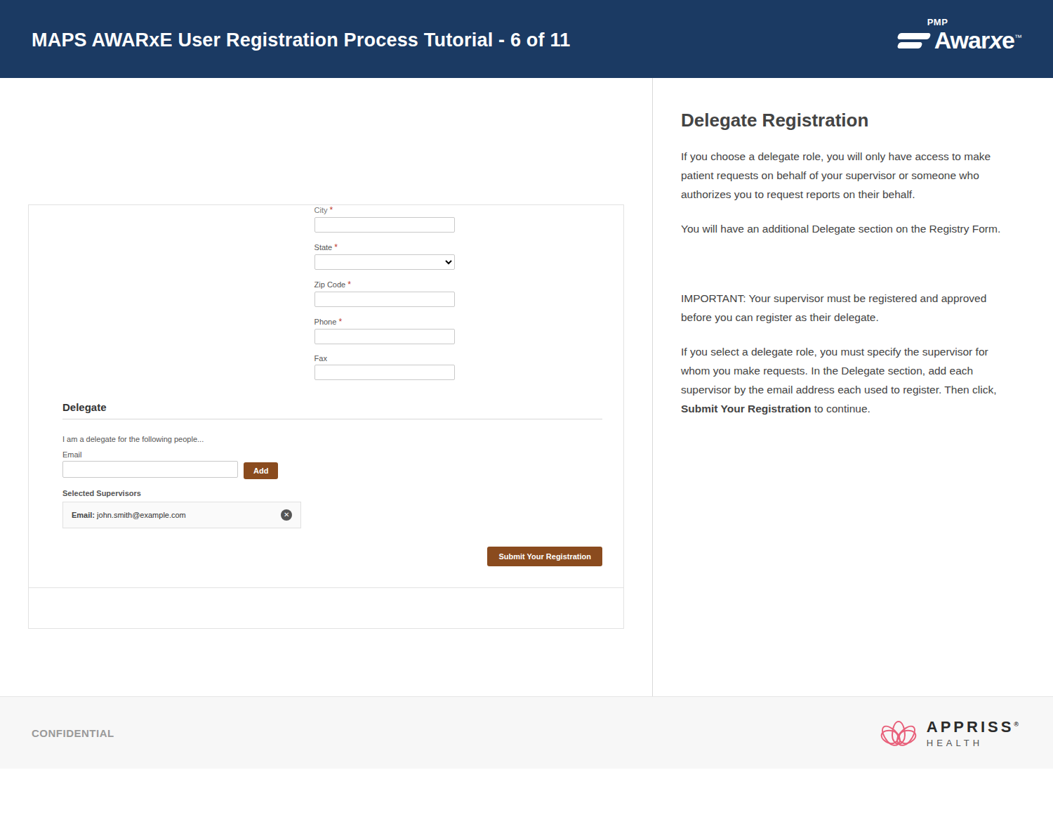MAPS AWARxE User Registration Process Tutorial - 6 of 11
PMP Awarxe™
City *
State *
Zip Code *
Phone *
Fax
Delegate
I am a delegate for the following people...
Email
Add
Selected Supervisors
Email: john.smith@example.com ✕
Submit Your Registration
Delegate Registration
If you choose a delegate role, you will only have access to make patient requests on behalf of your supervisor or someone who authorizes you to request reports on their behalf.
You will have an additional Delegate section on the Registry Form.
IMPORTANT: Your supervisor must be registered and approved before you can register as their delegate.
If you select a delegate role, you must specify the supervisor for whom you make requests. In the Delegate section, add each supervisor by the email address each used to register. Then click, Submit Your Registration to continue.
CONFIDENTIAL
APPRISS®
HEALTH